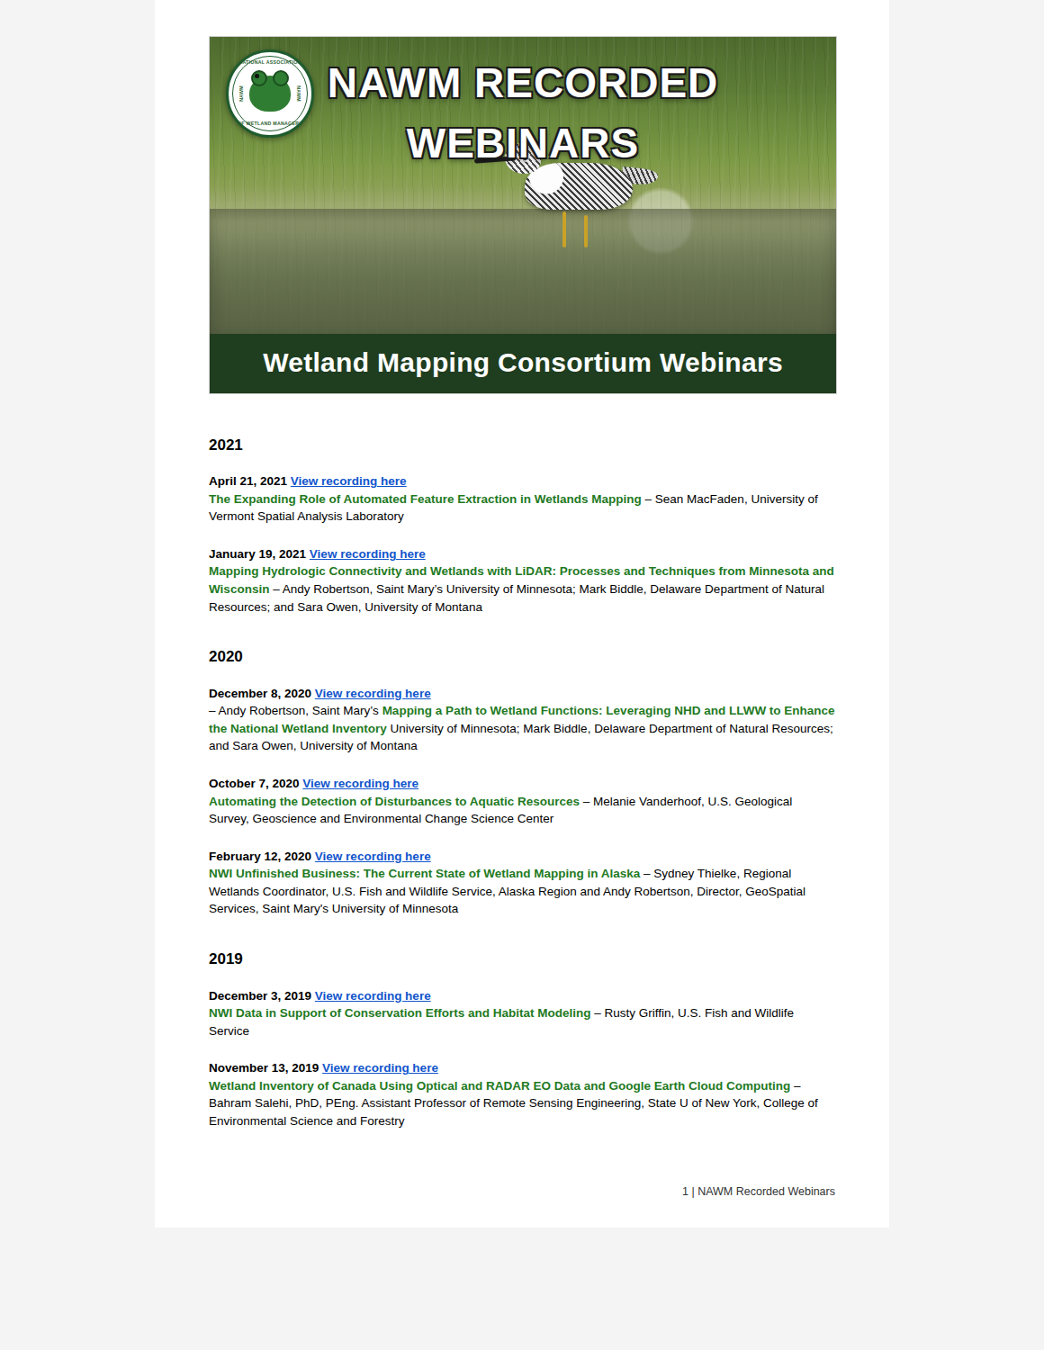National Association of Wetland Managers NAWM NAWM
NAWM RECORDED WEBINARS
Wetland Mapping Consortium Webinars
2021
April 21, 2021 View recording here
The Expanding Role of Automated Feature Extraction in Wetlands Mapping – Sean MacFaden, University of Vermont Spatial Analysis Laboratory
January 19, 2021 View recording here
Mapping Hydrologic Connectivity and Wetlands with LiDAR: Processes and Techniques from Minnesota and Wisconsin – Andy Robertson, Saint Mary’s University of Minnesota; Mark Biddle, Delaware Department of Natural Resources; and Sara Owen, University of Montana
2020
December 8, 2020 View recording here
– Andy Robertson, Saint Mary’s Mapping a Path to Wetland Functions: Leveraging NHD and LLWW to Enhance the National Wetland Inventory University of Minnesota; Mark Biddle, Delaware Department of Natural Resources; and Sara Owen, University of Montana
October 7, 2020 View recording here
Automating the Detection of Disturbances to Aquatic Resources – Melanie Vanderhoof, U.S. Geological Survey, Geoscience and Environmental Change Science Center
February 12, 2020 View recording here
NWI Unfinished Business: The Current State of Wetland Mapping in Alaska – Sydney Thielke, Regional Wetlands Coordinator, U.S. Fish and Wildlife Service, Alaska Region and Andy Robertson, Director, GeoSpatial Services, Saint Mary's University of Minnesota
2019
December 3, 2019 View recording here
NWI Data in Support of Conservation Efforts and Habitat Modeling – Rusty Griffin, U.S. Fish and Wildlife Service
November 13, 2019 View recording here
Wetland Inventory of Canada Using Optical and RADAR EO Data and Google Earth Cloud Computing – Bahram Salehi, PhD, PEng. Assistant Professor of Remote Sensing Engineering, State U of New York, College of Environmental Science and Forestry
1 | NAWM Recorded Webinars